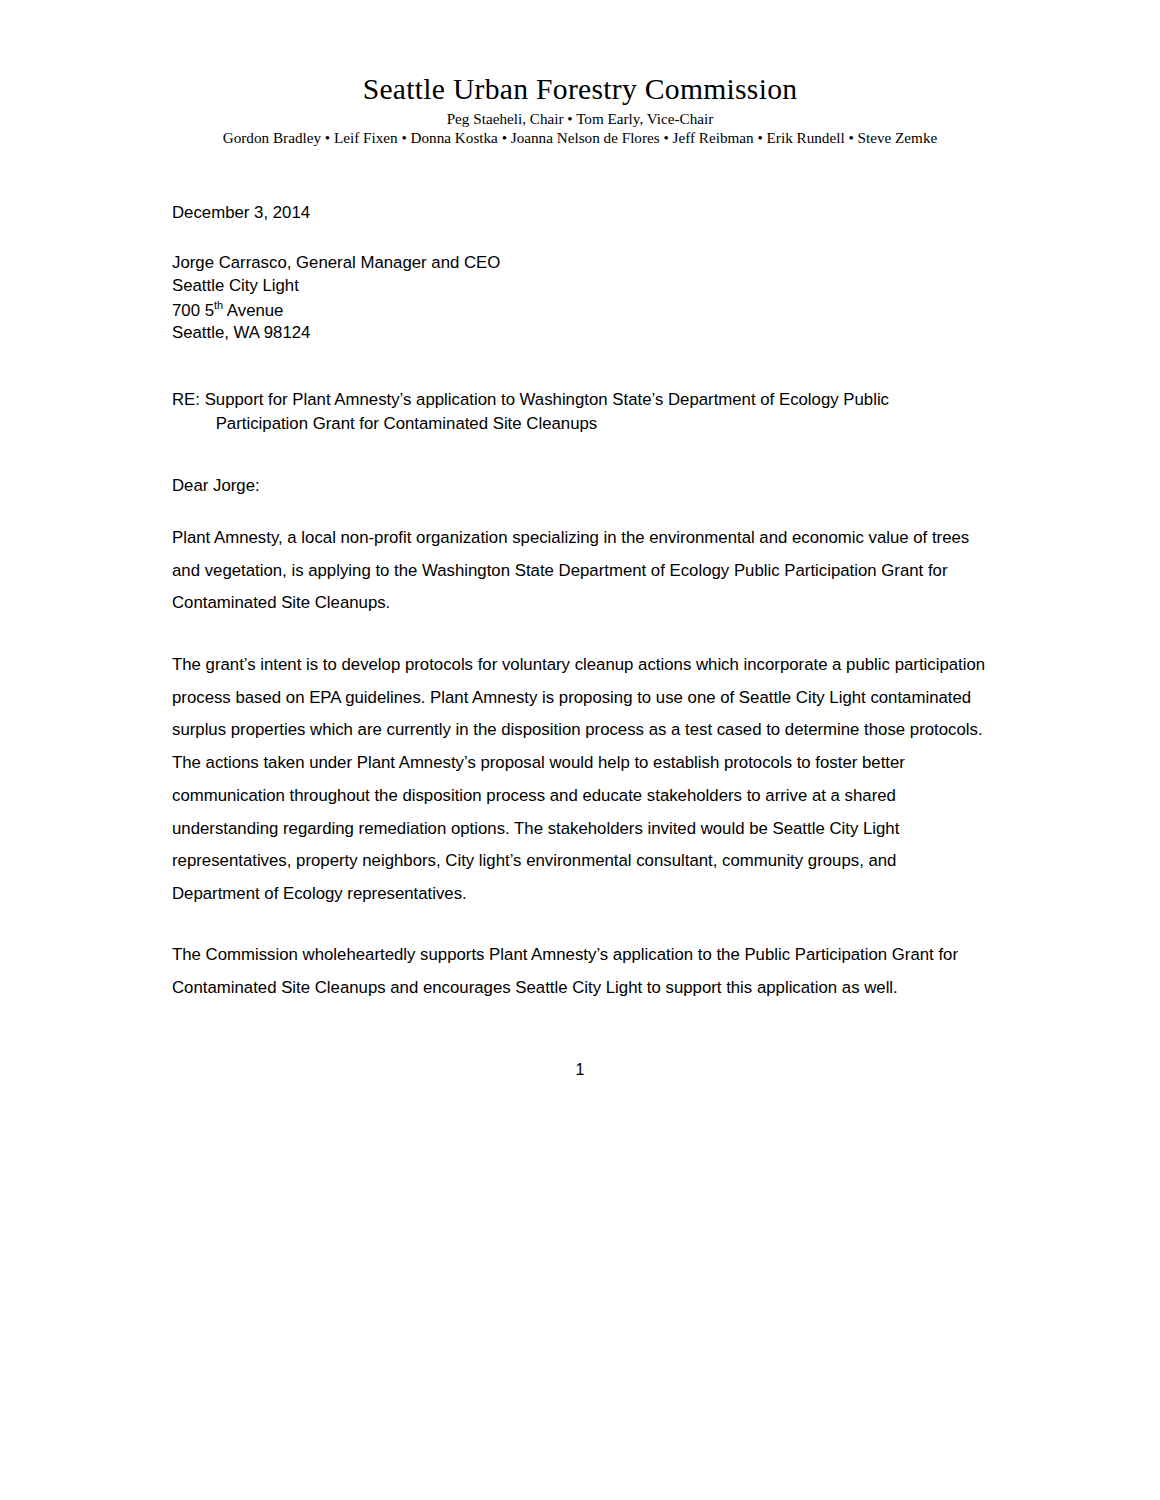Seattle Urban Forestry Commission
Peg Staeheli, Chair • Tom Early, Vice-Chair
Gordon Bradley • Leif Fixen • Donna Kostka • Joanna Nelson de Flores • Jeff Reibman • Erik Rundell • Steve Zemke
December 3, 2014
Jorge Carrasco, General Manager and CEO
Seattle City Light
700 5th Avenue
Seattle, WA 98124
RE: Support for Plant Amnesty’s application to Washington State’s Department of Ecology Public Participation Grant for Contaminated Site Cleanups
Dear Jorge:
Plant Amnesty, a local non-profit organization specializing in the environmental and economic value of trees and vegetation, is applying to the Washington State Department of Ecology Public Participation Grant for Contaminated Site Cleanups.
The grant’s intent is to develop protocols for voluntary cleanup actions which incorporate a public participation process based on EPA guidelines. Plant Amnesty is proposing to use one of Seattle City Light contaminated surplus properties which are currently in the disposition process as a test cased to determine those protocols.
The actions taken under Plant Amnesty’s proposal would help to establish protocols to foster better communication throughout the disposition process and educate stakeholders to arrive at a shared understanding regarding remediation options. The stakeholders invited would be Seattle City Light representatives, property neighbors, City light’s environmental consultant, community groups, and Department of Ecology representatives.
The Commission wholeheartedly supports Plant Amnesty’s application to the Public Participation Grant for Contaminated Site Cleanups and encourages Seattle City Light to support this application as well.
1